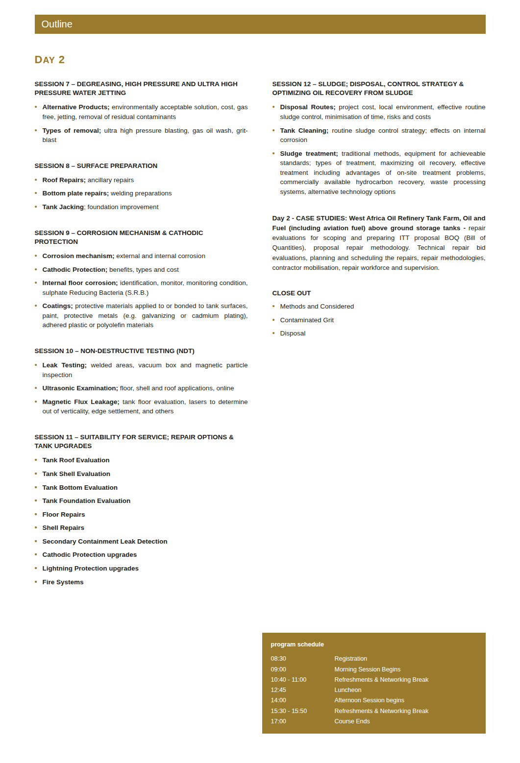Outline
DAY 2
SESSION 7 – DEGREASING, HIGH PRESSURE AND ULTRA HIGH PRESSURE WATER JETTING
Alternative Products; environmentally acceptable solution, cost, gas free, jetting, removal of residual contaminants
Types of removal; ultra high pressure blasting, gas oil wash, grit-blast
SESSION 8 – SURFACE PREPARATION
Roof Repairs; ancillary repairs
Bottom plate repairs; welding preparations
Tank Jacking; foundation improvement
SESSION 9 – CORROSION MECHANISM & CATHODIC PROTECTION
Corrosion mechanism; external and internal corrosion
Cathodic Protection; benefits, types and cost
Internal floor corrosion; identification, monitor, monitoring condition, sulphate Reducing Bacteria (S.R.B.)
Coatings; protective materials applied to or bonded to tank surfaces, paint, protective metals (e.g. galvanizing or cadmium plating), adhered plastic or polyolefin materials
SESSION 10 – NON-DESTRUCTIVE TESTING (NDT)
Leak Testing; welded areas, vacuum box and magnetic particle inspection
Ultrasonic Examination; floor, shell and roof applications, online
Magnetic Flux Leakage; tank floor evaluation, lasers to determine out of verticality, edge settlement, and others
SESSION 11 – SUITABILITY FOR SERVICE; REPAIR OPTIONS & TANK UPGRADES
Tank Roof Evaluation
Tank Shell Evaluation
Tank Bottom Evaluation
Tank Foundation Evaluation
Floor Repairs
Shell Repairs
Secondary Containment Leak Detection
Cathodic Protection upgrades
Lightning Protection upgrades
Fire Systems
SESSION 12 – SLUDGE; DISPOSAL, CONTROL STRATEGY & OPTIMIZING OIL RECOVERY FROM SLUDGE
Disposal Routes; project cost, local environment, effective routine sludge control, minimisation of time, risks and costs
Tank Cleaning; routine sludge control strategy; effects on internal corrosion
Sludge treatment; traditional methods, equipment for achieveable standards; types of treatment, maximizing oil recovery, effective treatment including advantages of on-site treatment problems, commercially available hydrocarbon recovery, waste processing systems, alternative technology options
Day 2 - CASE STUDIES: West Africa Oil Refinery Tank Farm, Oil and Fuel (including aviation fuel) above ground storage tanks - repair evaluations for scoping and preparing ITT proposal BOQ (Bill of Quantities), proposal repair methodology. Technical repair bid evaluations, planning and scheduling the repairs, repair methodologies, contractor mobilisation, repair workforce and supervision.
CLOSE OUT
Methods and Considered
Contaminated Grit
Disposal
program schedule
| 08:30 | Registration |
| 09:00 | Morning Session Begins |
| 10:40 - 11:00 | Refreshments & Networking Break |
| 12:45 | Luncheon |
| 14:00 | Afternoon Session begins |
| 15:30 - 15:50 | Refreshments & Networking Break |
| 17:00 | Course Ends |